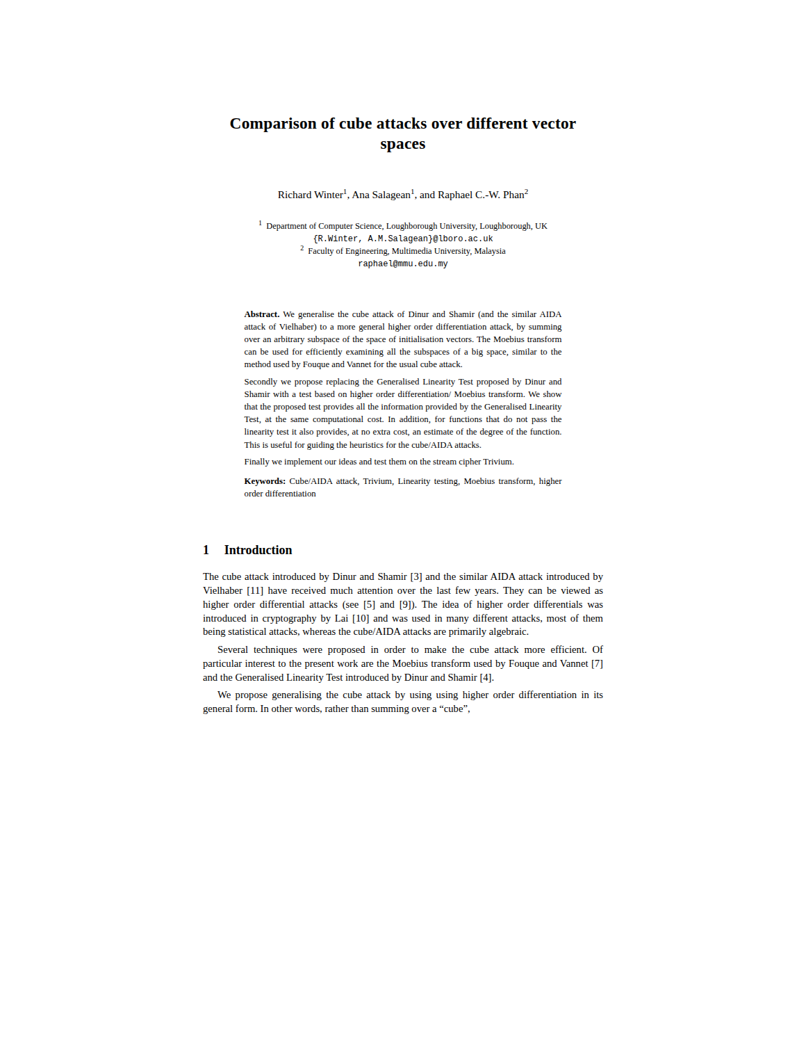Comparison of cube attacks over different vector
spaces
Richard Winter1, Ana Salagean1, and Raphael C.-W. Phan2
1 Department of Computer Science, Loughborough University, Loughborough, UK
{R.Winter, A.M.Salagean}@lboro.ac.uk
2 Faculty of Engineering, Multimedia University, Malaysia
raphael@mmu.edu.my
Abstract. We generalise the cube attack of Dinur and Shamir (and the similar AIDA attack of Vielhaber) to a more general higher order differentiation attack, by summing over an arbitrary subspace of the space of initialisation vectors. The Moebius transform can be used for efficiently examining all the subspaces of a big space, similar to the method used by Fouque and Vannet for the usual cube attack.
Secondly we propose replacing the Generalised Linearity Test proposed by Dinur and Shamir with a test based on higher order differentiation/ Moebius transform. We show that the proposed test provides all the information provided by the Generalised Linearity Test, at the same computational cost. In addition, for functions that do not pass the linearity test it also provides, at no extra cost, an estimate of the degree of the function. This is useful for guiding the heuristics for the cube/AIDA attacks.
Finally we implement our ideas and test them on the stream cipher Trivium.
Keywords: Cube/AIDA attack, Trivium, Linearity testing, Moebius transform, higher order differentiation
1 Introduction
The cube attack introduced by Dinur and Shamir [3] and the similar AIDA attack introduced by Vielhaber [11] have received much attention over the last few years. They can be viewed as higher order differential attacks (see [5] and [9]). The idea of higher order differentials was introduced in cryptography by Lai [10] and was used in many different attacks, most of them being statistical attacks, whereas the cube/AIDA attacks are primarily algebraic.
Several techniques were proposed in order to make the cube attack more efficient. Of particular interest to the present work are the Moebius transform used by Fouque and Vannet [7] and the Generalised Linearity Test introduced by Dinur and Shamir [4].
We propose generalising the cube attack by using using higher order differentiation in its general form. In other words, rather than summing over a “cube”,